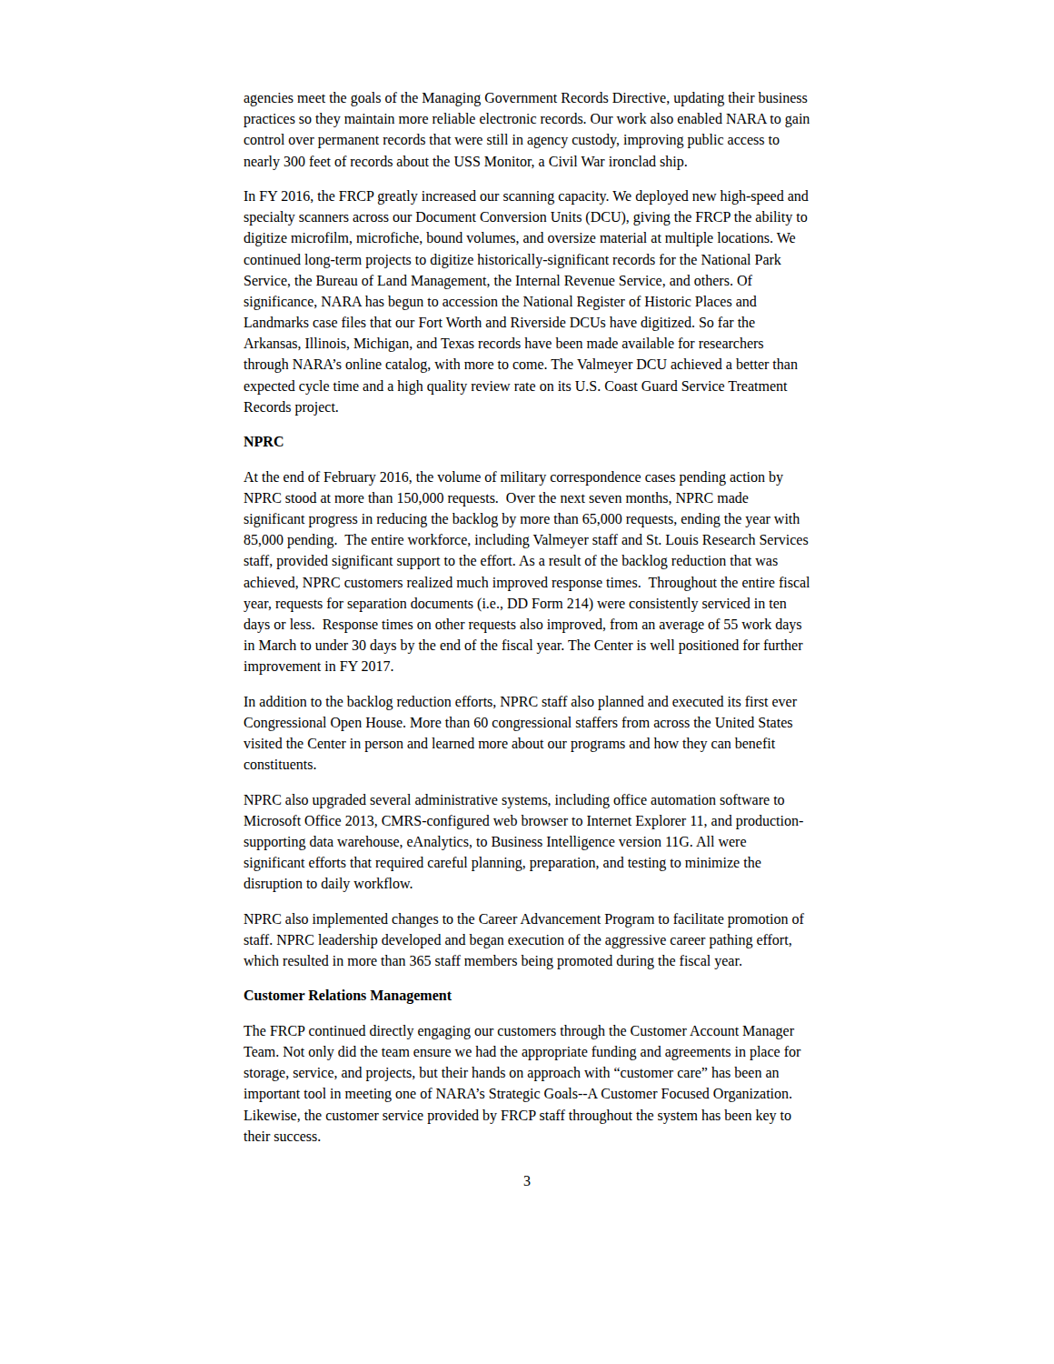agencies meet the goals of the Managing Government Records Directive, updating their business practices so they maintain more reliable electronic records. Our work also enabled NARA to gain control over permanent records that were still in agency custody, improving public access to nearly 300 feet of records about the USS Monitor, a Civil War ironclad ship.
In FY 2016, the FRCP greatly increased our scanning capacity. We deployed new high-speed and specialty scanners across our Document Conversion Units (DCU), giving the FRCP the ability to digitize microfilm, microfiche, bound volumes, and oversize material at multiple locations. We continued long-term projects to digitize historically-significant records for the National Park Service, the Bureau of Land Management, the Internal Revenue Service, and others. Of significance, NARA has begun to accession the National Register of Historic Places and Landmarks case files that our Fort Worth and Riverside DCUs have digitized. So far the Arkansas, Illinois, Michigan, and Texas records have been made available for researchers through NARA’s online catalog, with more to come. The Valmeyer DCU achieved a better than expected cycle time and a high quality review rate on its U.S. Coast Guard Service Treatment Records project.
NPRC
At the end of February 2016, the volume of military correspondence cases pending action by NPRC stood at more than 150,000 requests. Over the next seven months, NPRC made significant progress in reducing the backlog by more than 65,000 requests, ending the year with 85,000 pending. The entire workforce, including Valmeyer staff and St. Louis Research Services staff, provided significant support to the effort. As a result of the backlog reduction that was achieved, NPRC customers realized much improved response times. Throughout the entire fiscal year, requests for separation documents (i.e., DD Form 214) were consistently serviced in ten days or less. Response times on other requests also improved, from an average of 55 work days in March to under 30 days by the end of the fiscal year. The Center is well positioned for further improvement in FY 2017.
In addition to the backlog reduction efforts, NPRC staff also planned and executed its first ever Congressional Open House. More than 60 congressional staffers from across the United States visited the Center in person and learned more about our programs and how they can benefit constituents.
NPRC also upgraded several administrative systems, including office automation software to Microsoft Office 2013, CMRS-configured web browser to Internet Explorer 11, and production-supporting data warehouse, eAnalytics, to Business Intelligence version 11G. All were significant efforts that required careful planning, preparation, and testing to minimize the disruption to daily workflow.
NPRC also implemented changes to the Career Advancement Program to facilitate promotion of staff. NPRC leadership developed and began execution of the aggressive career pathing effort, which resulted in more than 365 staff members being promoted during the fiscal year.
Customer Relations Management
The FRCP continued directly engaging our customers through the Customer Account Manager Team. Not only did the team ensure we had the appropriate funding and agreements in place for storage, service, and projects, but their hands on approach with “customer care” has been an important tool in meeting one of NARA’s Strategic Goals--A Customer Focused Organization. Likewise, the customer service provided by FRCP staff throughout the system has been key to their success.
3